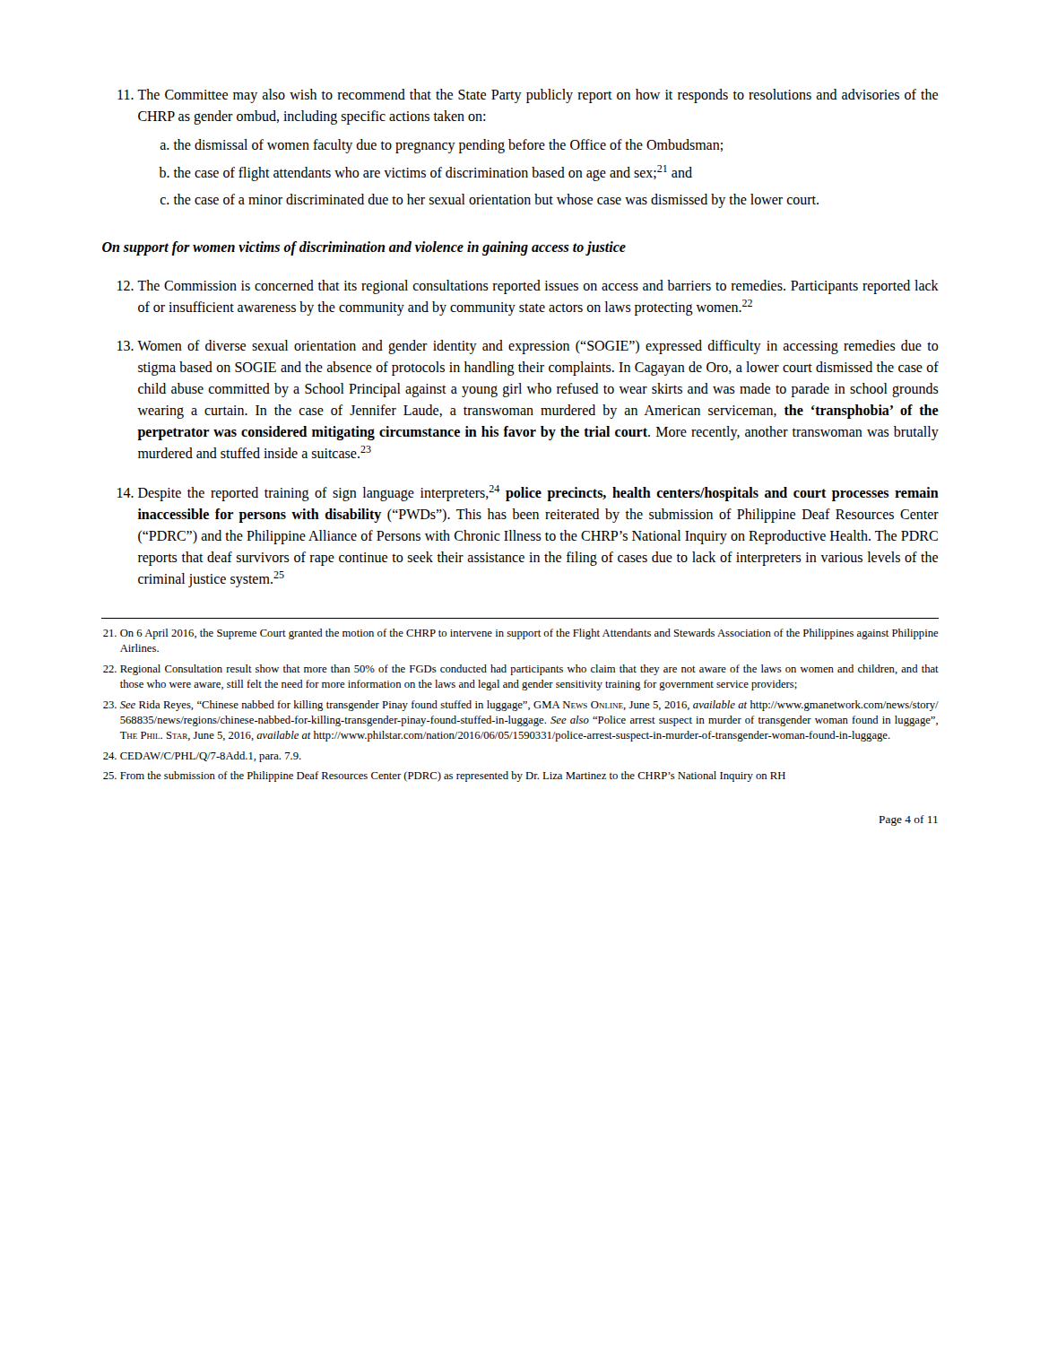The Committee may also wish to recommend that the State Party publicly report on how it responds to resolutions and advisories of the CHRP as gender ombud, including specific actions taken on:
the dismissal of women faculty due to pregnancy pending before the Office of the Ombudsman;
the case of flight attendants who are victims of discrimination based on age and sex;21 and
the case of a minor discriminated due to her sexual orientation but whose case was dismissed by the lower court.
On support for women victims of discrimination and violence in gaining access to justice
The Commission is concerned that its regional consultations reported issues on access and barriers to remedies. Participants reported lack of or insufficient awareness by the community and by community state actors on laws protecting women.22
Women of diverse sexual orientation and gender identity and expression (“SOGIE”) expressed difficulty in accessing remedies due to stigma based on SOGIE and the absence of protocols in handling their complaints. In Cagayan de Oro, a lower court dismissed the case of child abuse committed by a School Principal against a young girl who refused to wear skirts and was made to parade in school grounds wearing a curtain. In the case of Jennifer Laude, a transwoman murdered by an American serviceman, the ‘transphobia’ of the perpetrator was considered mitigating circumstance in his favor by the trial court. More recently, another transwoman was brutally murdered and stuffed inside a suitcase.23
Despite the reported training of sign language interpreters,24 police precincts, health centers/hospitals and court processes remain inaccessible for persons with disability (“PWDs”). This has been reiterated by the submission of Philippine Deaf Resources Center (“PDRC”) and the Philippine Alliance of Persons with Chronic Illness to the CHRP’s National Inquiry on Reproductive Health. The PDRC reports that deaf survivors of rape continue to seek their assistance in the filing of cases due to lack of interpreters in various levels of the criminal justice system.25
On 6 April 2016, the Supreme Court granted the motion of the CHRP to intervene in support of the Flight Attendants and Stewards Association of the Philippines against Philippine Airlines.
Regional Consultation result show that more than 50% of the FGDs conducted had participants who claim that they are not aware of the laws on women and children, and that those who were aware, still felt the need for more information on the laws and legal and gender sensitivity training for government service providers;
See Rida Reyes, “Chinese nabbed for killing transgender Pinay found stuffed in luggage”, GMA News Online, June 5, 2016, available at http://www.gmanetwork.com/news/story/568835/news/regions/chinese-nabbed-for-killing-transgender-pinay-found-stuffed-in-luggage. See also “Police arrest suspect in murder of transgender woman found in luggage”, The Phil. Star, June 5, 2016, available at http://www.philstar.com/nation/2016/06/05/1590331/police-arrest-suspect-in-murder-of-transgender-woman-found-in-luggage.
CEDAW/C/PHL/Q/7-8Add.1, para. 7.9.
From the submission of the Philippine Deaf Resources Center (PDRC) as represented by Dr. Liza Martinez to the CHRP’s National Inquiry on RH
Page 4 of 11